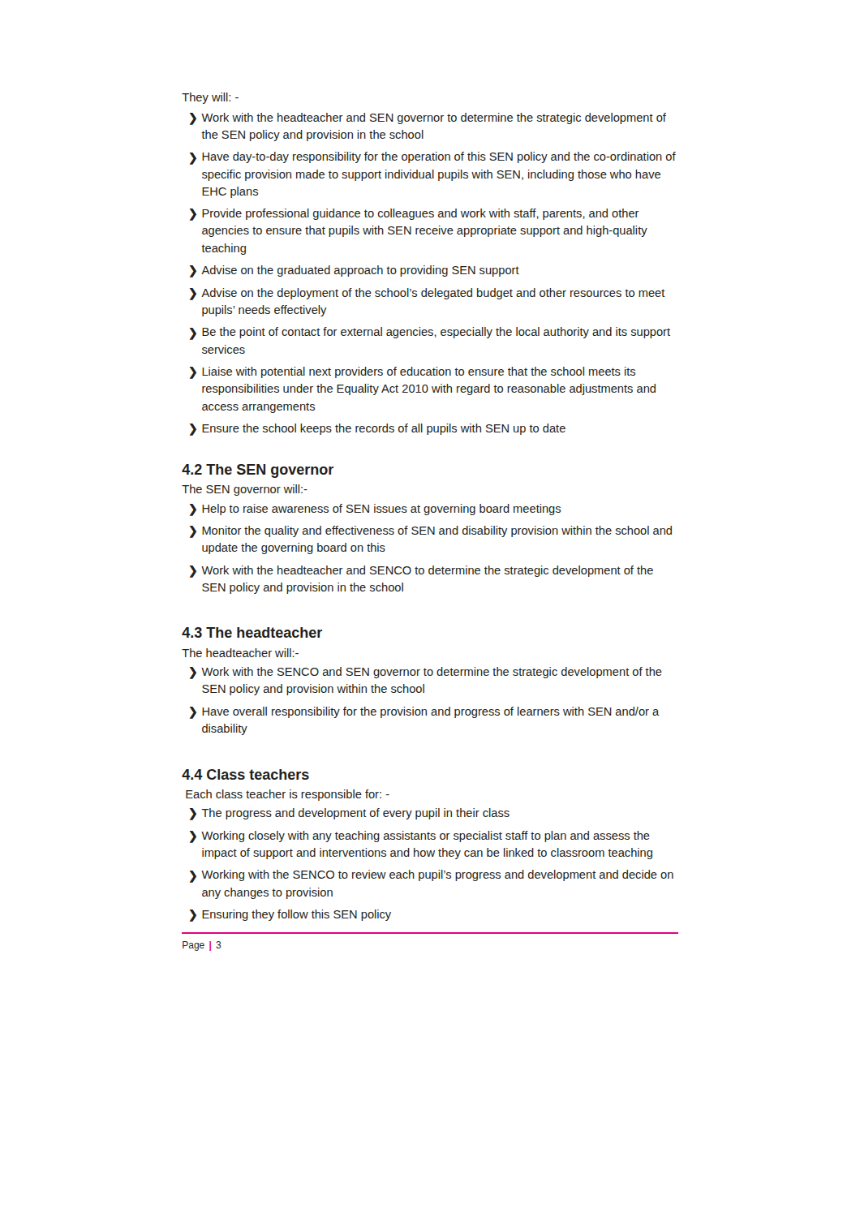They will: -
Work with the headteacher and SEN governor to determine the strategic development of the SEN policy and provision in the school
Have day-to-day responsibility for the operation of this SEN policy and the co-ordination of specific provision made to support individual pupils with SEN, including those who have EHC plans
Provide professional guidance to colleagues and work with staff, parents, and other agencies to ensure that pupils with SEN receive appropriate support and high-quality teaching
Advise on the graduated approach to providing SEN support
Advise on the deployment of the school’s delegated budget and other resources to meet pupils’ needs effectively
Be the point of contact for external agencies, especially the local authority and its support services
Liaise with potential next providers of education to ensure that the school meets its responsibilities under the Equality Act 2010 with regard to reasonable adjustments and access arrangements
Ensure the school keeps the records of all pupils with SEN up to date
4.2 The SEN governor
The SEN governor will:-
Help to raise awareness of SEN issues at governing board meetings
Monitor the quality and effectiveness of SEN and disability provision within the school and update the governing board on this
Work with the headteacher and SENCO to determine the strategic development of the SEN policy and provision in the school
4.3 The headteacher
The headteacher will:-
Work with the SENCO and SEN governor to determine the strategic development of the SEN policy and provision within the school
Have overall responsibility for the provision and progress of learners with SEN and/or a disability
4.4 Class teachers
Each class teacher is responsible for: -
The progress and development of every pupil in their class
Working closely with any teaching assistants or specialist staff to plan and assess the impact of support and interventions and how they can be linked to classroom teaching
Working with the SENCO to review each pupil’s progress and development and decide on any changes to provision
Ensuring they follow this SEN policy
Page | 3